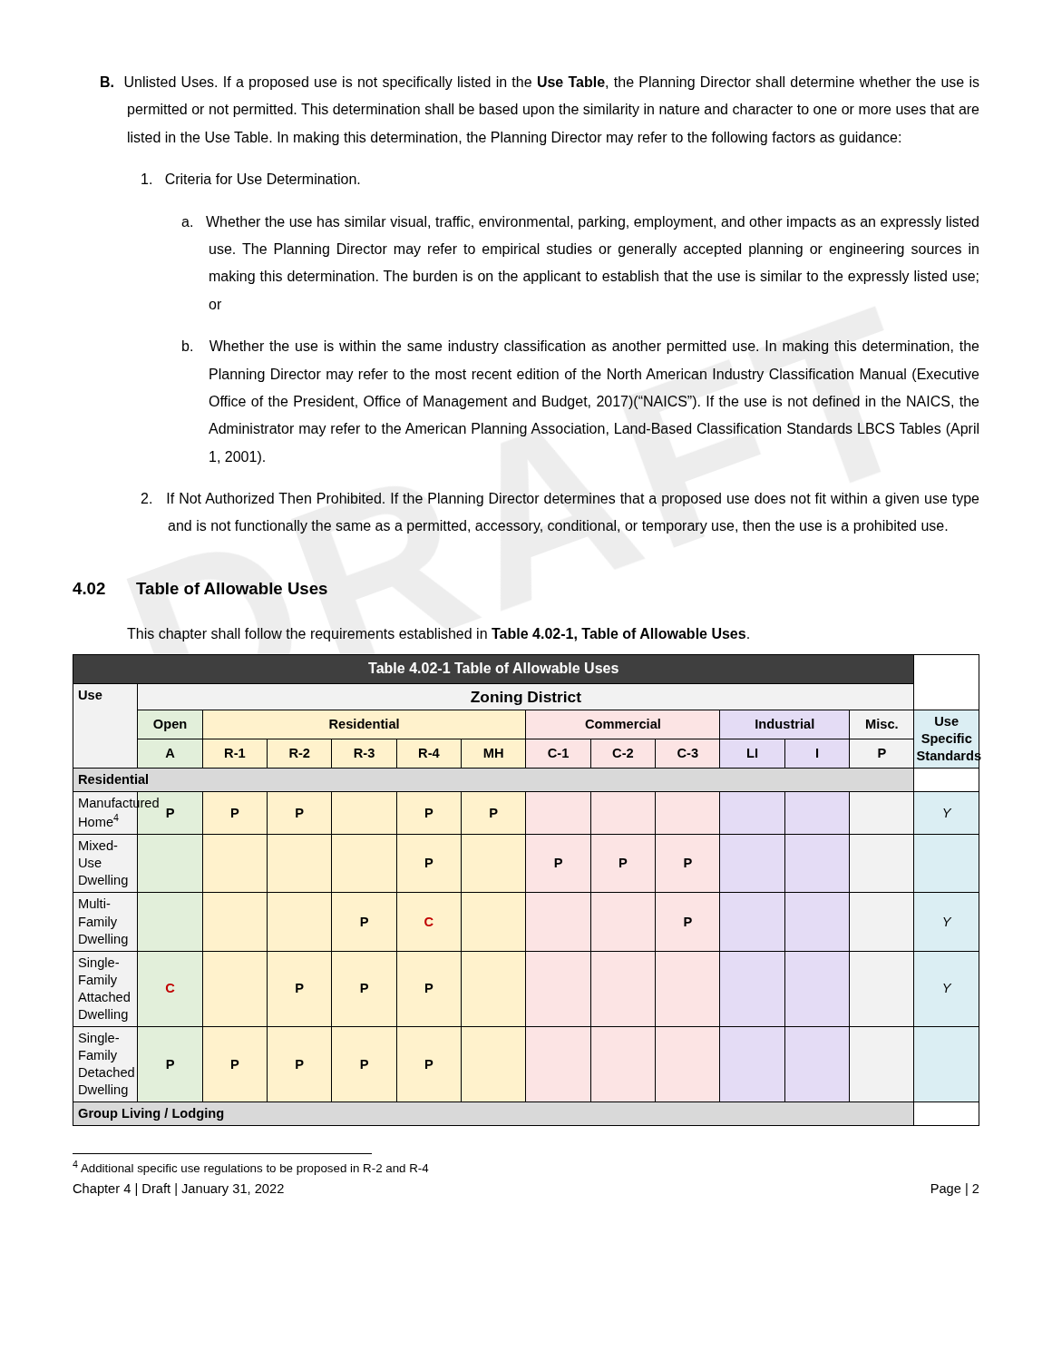B. Unlisted Uses. If a proposed use is not specifically listed in the Use Table, the Planning Director shall determine whether the use is permitted or not permitted. This determination shall be based upon the similarity in nature and character to one or more uses that are listed in the Use Table. In making this determination, the Planning Director may refer to the following factors as guidance:
1. Criteria for Use Determination.
a. Whether the use has similar visual, traffic, environmental, parking, employment, and other impacts as an expressly listed use. The Planning Director may refer to empirical studies or generally accepted planning or engineering sources in making this determination. The burden is on the applicant to establish that the use is similar to the expressly listed use; or
b. Whether the use is within the same industry classification as another permitted use. In making this determination, the Planning Director may refer to the most recent edition of the North American Industry Classification Manual (Executive Office of the President, Office of Management and Budget, 2017)(“NAICS”). If the use is not defined in the NAICS, the Administrator may refer to the American Planning Association, Land-Based Classification Standards LBCS Tables (April 1, 2001).
2. If Not Authorized Then Prohibited. If the Planning Director determines that a proposed use does not fit within a given use type and is not functionally the same as a permitted, accessory, conditional, or temporary use, then the use is a prohibited use.
4.02 Table of Allowable Uses
This chapter shall follow the requirements established in Table 4.02-1, Table of Allowable Uses.
| Table 4.02-1 Table of Allowable Uses |
| Use | Zoning District |
| Open | Residential | Commercial | Industrial | Misc. | Use Specific Standards |
| A | R-1 | R-2 | R-3 | R-4 | MH | C-1 | C-2 | C-3 | LI | I | P |
| Residential |
| Manufactured Home 4 | P | P | P | | P | P | | | | | | | Y |
| Mixed-Use Dwelling | | | | | P | | P | P | P | | | | |
| Multi-Family Dwelling | | | | P | C | | | | P | | | | Y |
| Single-Family Attached Dwelling | C | | P | P | P | | | | | | | | Y |
| Single-Family Detached Dwelling | P | P | P | P | P | | | | | | | | |
| Group Living / Lodging |
4 Additional specific use regulations to be proposed in R-2 and R-4
Chapter 4 | Draft | January 31, 2022 Page | 2